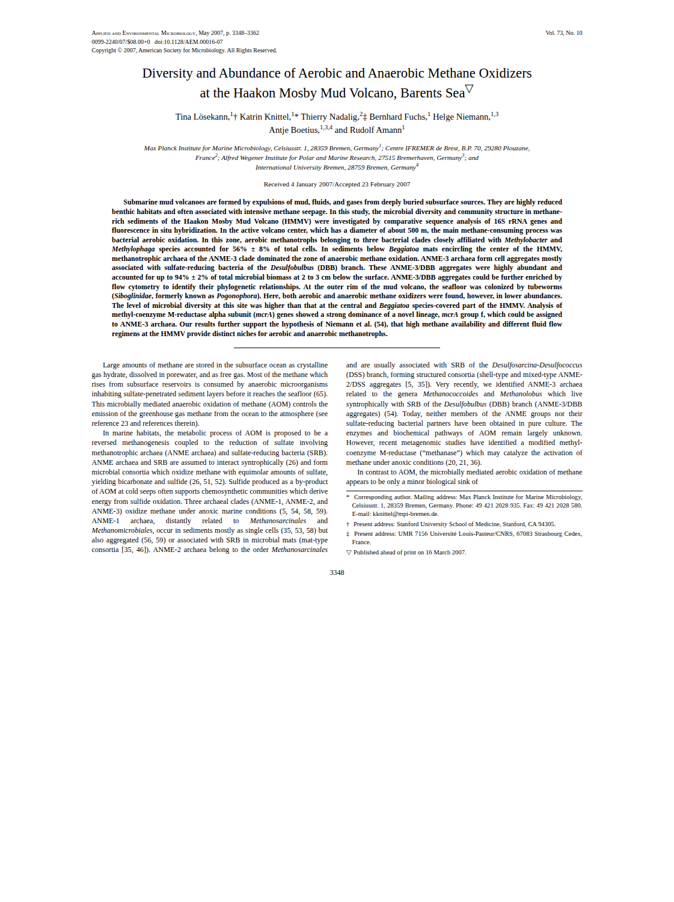Applied and Environmental Microbiology, May 2007, p. 3348–3362Vol. 73, No. 10
0099-2240/07/$08.00+0 doi:10.1128/AEM.00016-07
Copyright © 2007, American Society for Microbiology. All Rights Reserved.
Diversity and Abundance of Aerobic and Anaerobic Methane Oxidizers
at the Haakon Mosby Mud Volcano, Barents Sea▽
Tina Lösekann,1† Katrin Knittel,1* Thierry Nadalig,2‡ Bernhard Fuchs,1 Helge Niemann,1,3
Antje Boetius,1,3,4 and Rudolf Amann1
Max Planck Institute for Marine Microbiology, Celsiusstr. 1, 28359 Bremen, Germany1; Centre IFREMER de Brest, B.P. 70, 29280 Plouzane,
France2; Alfred Wegener Institute for Polar and Marine Research, 27515 Bremerhaven, Germany3; and
International University Bremen, 28759 Bremen, Germany4
Received 4 January 2007/Accepted 23 February 2007
Submarine mud volcanoes are formed by expulsions of mud, fluids, and gases from deeply buried subsurface sources. They are highly reduced benthic habitats and often associated with intensive methane seepage. In this study, the microbial diversity and community structure in methane-rich sediments of the Haakon Mosby Mud Volcano (HMMV) were investigated by comparative sequence analysis of 16S rRNA genes and fluorescence in situ hybridization. In the active volcano center, which has a diameter of about 500 m, the main methane-consuming process was bacterial aerobic oxidation. In this zone, aerobic methanotrophs belonging to three bacterial clades closely affiliated with Methylobacter and Methylophaga species accounted for 56% ± 8% of total cells. In sediments below Beggiatoa mats encircling the center of the HMMV, methanotrophic archaea of the ANME-3 clade dominated the zone of anaerobic methane oxidation. ANME-3 archaea form cell aggregates mostly associated with sulfate-reducing bacteria of the Desulfobulbus (DBB) branch. These ANME-3/DBB aggregates were highly abundant and accounted for up to 94% ± 2% of total microbial biomass at 2 to 3 cm below the surface. ANME-3/DBB aggregates could be further enriched by flow cytometry to identify their phylogenetic relationships. At the outer rim of the mud volcano, the seafloor was colonized by tubeworms (Siboglinidae, formerly known as Pogonophora). Here, both aerobic and anaerobic methane oxidizers were found, however, in lower abundances. The level of microbial diversity at this site was higher than that at the central and Beggiatoa species-covered part of the HMMV. Analysis of methyl-coenzyme M-reductase alpha subunit (mcrA) genes showed a strong dominance of a novel lineage, mcrA group f, which could be assigned to ANME-3 archaea. Our results further support the hypothesis of Niemann et al. (54), that high methane availability and different fluid flow regimens at the HMMV provide distinct niches for aerobic and anaerobic methanotrophs.
Large amounts of methane are stored in the subsurface ocean as crystalline gas hydrate, dissolved in porewater, and as free gas. Most of the methane which rises from subsurface reservoirs is consumed by anaerobic microorganisms inhabiting sulfate-penetrated sediment layers before it reaches the seafloor (65). This microbially mediated anaerobic oxidation of methane (AOM) controls the emission of the greenhouse gas methane from the ocean to the atmosphere (see reference 23 and references therein).
In marine habitats, the metabolic process of AOM is proposed to be a reversed methanogenesis coupled to the reduction of sulfate involving methanotrophic archaea (ANME archaea) and sulfate-reducing bacteria (SRB). ANME archaea and SRB are assumed to interact syntrophically (26) and form microbial consortia which oxidize methane with equimolar amounts of sulfate, yielding bicarbonate and sulfide (26, 51, 52). Sulfide produced as a by-product of AOM at cold seeps often supports chemosynthetic communities which derive energy from sulfide oxidation. Three archaeal clades (ANME-1, ANME-2, and ANME-3) oxidize methane under anoxic marine conditions (5, 54, 58, 59). ANME-1 archaea, distantly related to Methanosarcinales and Methanomicrobiales, occur in sediments mostly as single cells (35, 53, 58) but also aggregated (56, 59) or associated with SRB in microbial mats (mat-type consortia [35, 46]). ANME-2 archaea belong to the order Methanosarcinales and are usually associated with SRB of the Desulfosarcina-Desulfococcus (DSS) branch, forming structured consortia (shell-type and mixed-type ANME-2/DSS aggregates [5, 35]). Very recently, we identified ANME-3 archaea related to the genera Methanococcoides and Methanolobus which live syntrophically with SRB of the Desulfobulbus (DBB) branch (ANME-3/DBB aggregates) (54). Today, neither members of the ANME groups nor their sulfate-reducing bacterial partners have been obtained in pure culture. The enzymes and biochemical pathways of AOM remain largely unknown. However, recent metagenomic studies have identified a modified methyl-coenzyme M-reductase (“methanase”) which may catalyze the activation of methane under anoxic conditions (20, 21, 36).
In contrast to AOM, the microbially mediated aerobic oxidation of methane appears to be only a minor biological sink of
* Corresponding author. Mailing address: Max Planck Institute for Marine Microbiology, Celsiusstr. 1, 28359 Bremen, Germany. Phone: 49 421 2028 935. Fax: 49 421 2028 580. E-mail: kknittel@mpi-bremen.de.
† Present address: Stanford University School of Medicine, Stanford, CA 94305.
‡ Present address: UMR 7156 Université Louis-Pasteur/CNRS, 67083 Strasbourg Cedex, France.
▽ Published ahead of print on 16 March 2007.
3348